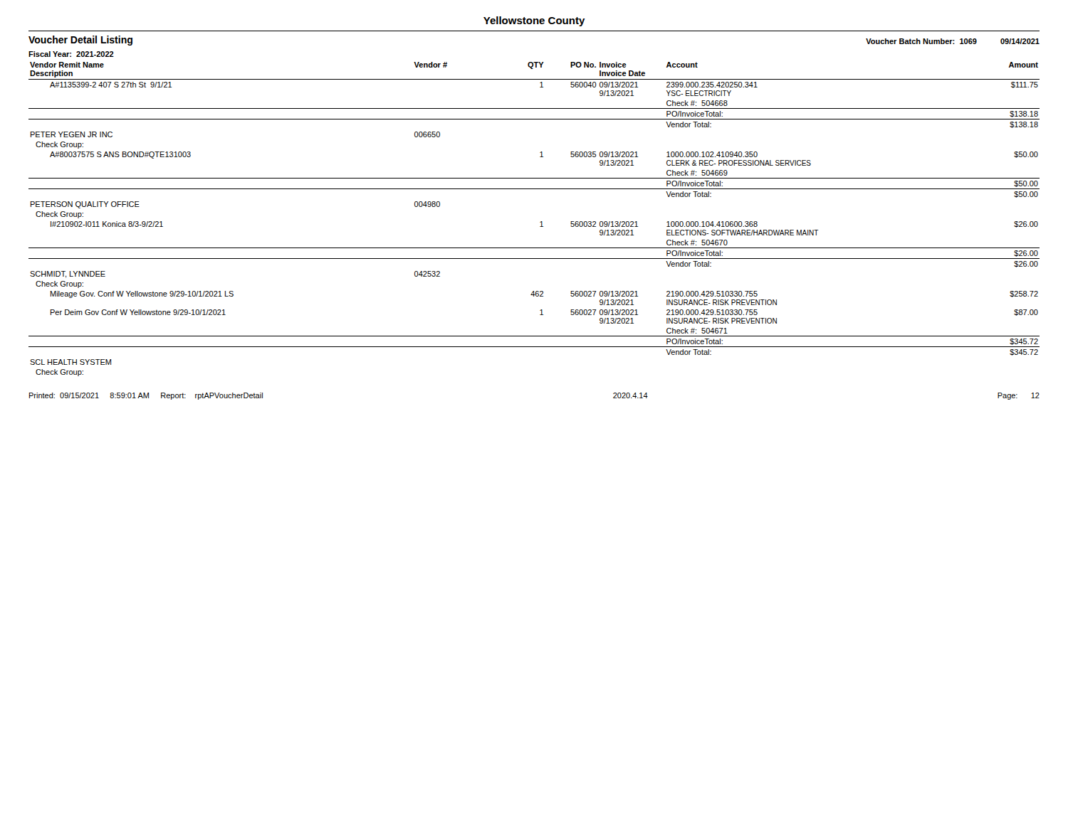Yellowstone County
Voucher Detail Listing
Voucher Batch Number: 1069 09/14/2021
Fiscal Year: 2021-2022
| Vendor Remit Name Description | Vendor # | QTY | PO No. | Invoice Invoice Date | Account | Amount |
| --- | --- | --- | --- | --- | --- | --- |
| A#1135399-2 407 S 27th St 9/1/21 | | 1 | 560040 | 09/13/2021 9/13/2021 | 2399.000.235.420250.341 YSC- ELECTRICITY | $111.75 |
| | Check #: 504668 | |
| | PO/InvoiceTotal: | $138.18 |
| | Vendor Total: | $138.18 |
| PETER YEGEN JR INC | 006650 | |
| Check Group: | |
| A#80037575 S ANS BOND#QTE131003 | | 1 | 560035 | 09/13/2021 9/13/2021 | 1000.000.102.410940.350 CLERK & REC- PROFESSIONAL SERVICES | $50.00 |
| | Check #: 504669 | |
| | PO/InvoiceTotal: | $50.00 |
| | Vendor Total: | $50.00 |
| PETERSON QUALITY OFFICE | 004980 | |
| Check Group: | |
| I#210902-I011 Konica 8/3-9/2/21 | | 1 | 560032 | 09/13/2021 9/13/2021 | 1000.000.104.410600.368 ELECTIONS- SOFTWARE/HARDWARE MAINT | $26.00 |
| | Check #: 504670 | |
| | PO/InvoiceTotal: | $26.00 |
| | Vendor Total: | $26.00 |
| SCHMIDT, LYNNDEE | 042532 | |
| Check Group: | |
| Mileage Gov. Conf W Yellowstone 9/29-10/1/2021 LS | | 462 | 560027 | 09/13/2021 9/13/2021 | 2190.000.429.510330.755 INSURANCE- RISK PREVENTION | $258.72 |
| Per Deim Gov Conf W Yellowstone 9/29-10/1/2021 | | 1 | 560027 | 09/13/2021 9/13/2021 | 2190.000.429.510330.755 INSURANCE- RISK PREVENTION | $87.00 |
| | Check #: 504671 | |
| | PO/InvoiceTotal: | $345.72 |
| | Vendor Total: | $345.72 |
| SCL HEALTH SYSTEM | |
| Check Group: | |
Printed: 09/15/2021 8:59:01 AM Report: rptAPVoucherDetail
2020.4.14
Page: 12